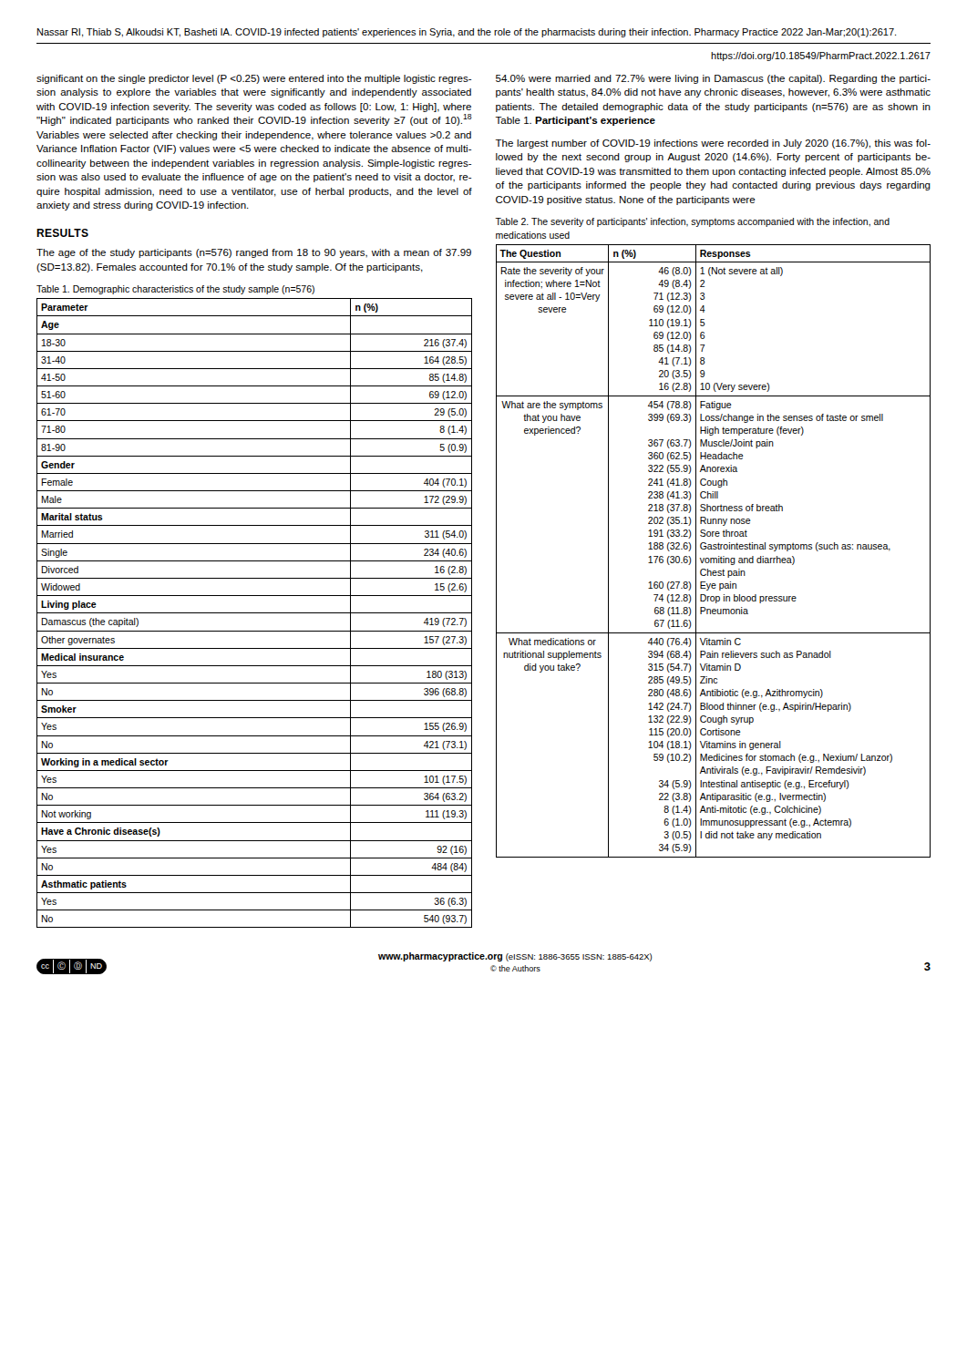Nassar RI, Thiab S, Alkoudsi KT, Basheti IA. COVID-19 infected patients' experiences in Syria, and the role of the pharmacists during their infection. Pharmacy Practice 2022 Jan-Mar;20(1):2617.
https://doi.org/10.18549/PharmPract.2022.1.2617
significant on the single predictor level (P <0.25) were entered into the multiple logistic regression analysis to explore the variables that were significantly and independently associated with COVID-19 infection severity. The severity was coded as follows [0: Low, 1: High], where "High" indicated participants who ranked their COVID-19 infection severity ≥7 (out of 10).18 Variables were selected after checking their independence, where tolerance values >0.2 and Variance Inflation Factor (VIF) values were <5 were checked to indicate the absence of multicollinearity between the independent variables in regression analysis. Simple-logistic regression was also used to evaluate the influence of age on the patient's need to visit a doctor, require hospital admission, need to use a ventilator, use of herbal products, and the level of anxiety and stress during COVID-19 infection.
RESULTS
The age of the study participants (n=576) ranged from 18 to 90 years, with a mean of 37.99 (SD=13.82). Females accounted for 70.1% of the study sample. Of the participants,
Table 1. Demographic characteristics of the study sample (n=576)
| Parameter | n (%) |
| --- | --- |
| Age | |
| 18-30 | 216 (37.4) |
| 31-40 | 164 (28.5) |
| 41-50 | 85 (14.8) |
| 51-60 | 69 (12.0) |
| 61-70 | 29 (5.0) |
| 71-80 | 8 (1.4) |
| 81-90 | 5 (0.9) |
| Gender | |
| Female | 404 (70.1) |
| Male | 172 (29.9) |
| Marital status | |
| Married | 311 (54.0) |
| Single | 234 (40.6) |
| Divorced | 16 (2.8) |
| Widowed | 15 (2.6) |
| Living place | |
| Damascus (the capital) | 419 (72.7) |
| Other governates | 157 (27.3) |
| Medical insurance | |
| Yes | 180 (313) |
| No | 396 (68.8) |
| Smoker | |
| Yes | 155 (26.9) |
| No | 421 (73.1) |
| Working in a medical sector | |
| Yes | 101 (17.5) |
| No | 364 (63.2) |
| Not working | 111 (19.3) |
| Have a Chronic disease(s) | |
| Yes | 92 (16) |
| No | 484 (84) |
| Asthmatic patients | |
| Yes | 36 (6.3) |
| No | 540 (93.7) |
54.0% were married and 72.7% were living in Damascus (the capital). Regarding the participants' health status, 84.0% did not have any chronic diseases, however, 6.3% were asthmatic patients. The detailed demographic data of the study participants (n=576) are as shown in Table 1. Participant's experience
The largest number of COVID-19 infections were recorded in July 2020 (16.7%), this was followed by the next second group in August 2020 (14.6%). Forty percent of participants believed that COVID-19 was transmitted to them upon contacting infected people. Almost 85.0% of the participants informed the people they had contacted during previous days regarding COVID-19 positive status. None of the participants were
Table 2. The severity of participants' infection, symptoms accompanied with the infection, and medications used
| The Question | n (%) | Responses |
| --- | --- | --- |
| Rate the severity of your infection; where 1=Not severe at all - 10=Very severe | 46 (8.0) 49 (8.4) 71 (12.3) 69 (12.0) 110 (19.1) 69 (12.0) 85 (14.8) 41 (7.1) 20 (3.5) 16 (2.8) | 1 (Not severe at all) 2 3 4 5 6 7 8 9 10 (Very severe) |
| What are the symptoms that you have experienced? | 454 (78.8) 399 (69.3) 367 (63.7) 360 (62.5) 322 (55.9) 241 (41.8) 238 (41.3) 218 (37.8) 202 (35.1) 191 (33.2) 188 (32.6) 176 (30.6) 160 (27.8) 74 (12.8) 68 (11.8) 67 (11.6) | Fatigue Loss/change in the senses of taste or smell High temperature (fever) Muscle/Joint pain Headache Anorexia Cough Chill Shortness of breath Runny nose Sore throat Gastrointestinal symptoms (such as: nausea, vomiting and diarrhea) Chest pain Eye pain Drop in blood pressure Pneumonia |
| What medications or nutritional supplements did you take? | 440 (76.4) 394 (68.4) 315 (54.7) 285 (49.5) 280 (48.6) 142 (24.7) 132 (22.9) 115 (20.0) 104 (18.1) 59 (10.2) 34 (5.9) 22 (3.8) 8 (1.4) 6 (1.0) 3 (0.5) 34 (5.9) | Vitamin C Pain relievers such as Panadol Vitamin D Zinc Antibiotic (e.g., Azithromycin) Blood thinner (e.g., Aspirin/Heparin) Cough syrup Cortisone Vitamins in general Medicines for stomach (e.g., Nexium/ Lanzor) Antivirals (e.g., Favipiravir/ Remdesivir) Intestinal antiseptic (e.g., Ercefuryl) Antiparasitic (e.g., Ivermectin) Anti-mitotic (e.g., Colchicine) Immunosuppressant (e.g., Actemra) I did not take any medication |
ccⒸⒹND
www.pharmacypractice.org (eISSN: 1886-3655 ISSN: 1885-642X)
© the Authors
3